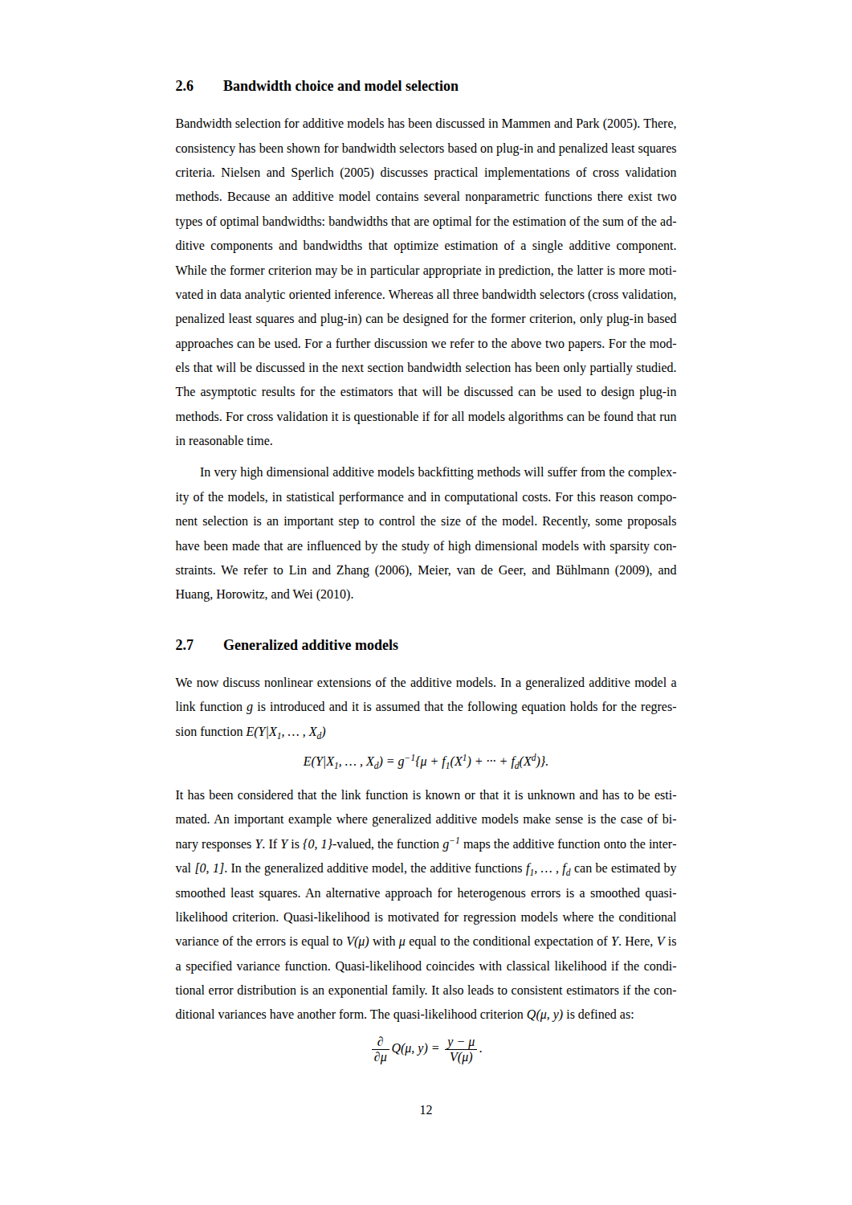2.6 Bandwidth choice and model selection
Bandwidth selection for additive models has been discussed in Mammen and Park (2005). There, consistency has been shown for bandwidth selectors based on plug-in and penalized least squares criteria. Nielsen and Sperlich (2005) discusses practical implementations of cross validation methods. Because an additive model contains several nonparametric functions there exist two types of optimal bandwidths: bandwidths that are optimal for the estimation of the sum of the additive components and bandwidths that optimize estimation of a single additive component. While the former criterion may be in particular appropriate in prediction, the latter is more motivated in data analytic oriented inference. Whereas all three bandwidth selectors (cross validation, penalized least squares and plug-in) can be designed for the former criterion, only plug-in based approaches can be used. For a further discussion we refer to the above two papers. For the models that will be discussed in the next section bandwidth selection has been only partially studied. The asymptotic results for the estimators that will be discussed can be used to design plug-in methods. For cross validation it is questionable if for all models algorithms can be found that run in reasonable time.
In very high dimensional additive models backfitting methods will suffer from the complexity of the models, in statistical performance and in computational costs. For this reason component selection is an important step to control the size of the model. Recently, some proposals have been made that are influenced by the study of high dimensional models with sparsity constraints. We refer to Lin and Zhang (2006), Meier, van de Geer, and Bühlmann (2009), and Huang, Horowitz, and Wei (2010).
2.7 Generalized additive models
We now discuss nonlinear extensions of the additive models. In a generalized additive model a link function g is introduced and it is assumed that the following equation holds for the regression function E(Y|X1, … , Xd)
E(Y|X1, … , Xd) = g−1{μ + f1(X1) + ··· + fd(Xd)}.
It has been considered that the link function is known or that it is unknown and has to be estimated. An important example where generalized additive models make sense is the case of binary responses Y. If Y is {0, 1}-valued, the function g−1 maps the additive function onto the interval [0, 1]. In the generalized additive model, the additive functions f1, … , fd can be estimated by smoothed least squares. An alternative approach for heterogenous errors is a smoothed quasi-likelihood criterion. Quasi-likelihood is motivated for regression models where the conditional variance of the errors is equal to V(μ) with μ equal to the conditional expectation of Y. Here, V is a specified variance function. Quasi-likelihood coincides with classical likelihood if the conditional error distribution is an exponential family. It also leads to consistent estimators if the conditional variances have another form. The quasi-likelihood criterion Q(μ, y) is defined as:
∂∂μ Q(μ, y) = y − μ V(μ).
12